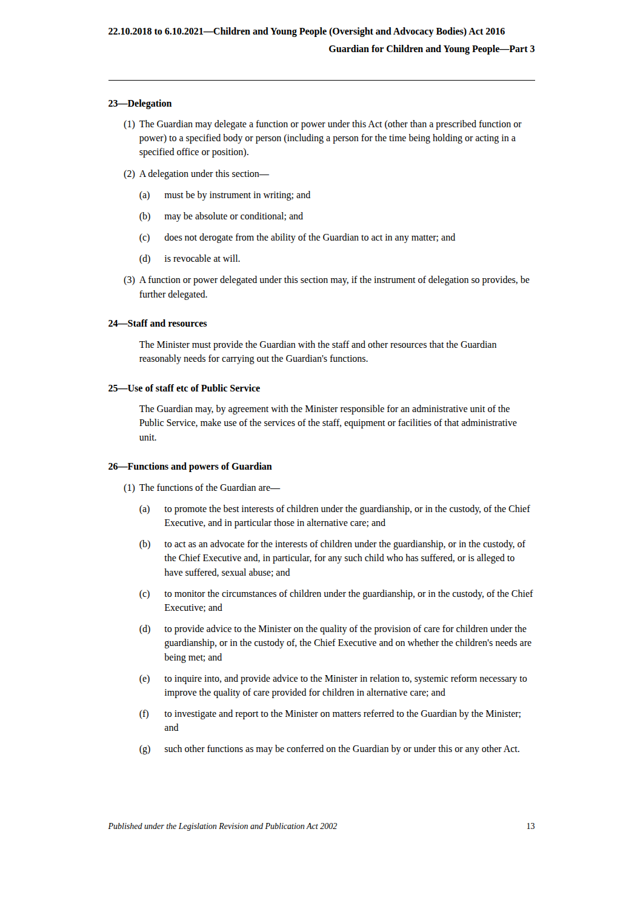22.10.2018 to 6.10.2021—Children and Young People (Oversight and Advocacy Bodies) Act 2016
Guardian for Children and Young People—Part 3
23—Delegation
(1)
The Guardian may delegate a function or power under this Act (other than a prescribed function or power) to a specified body or person (including a person for the time being holding or acting in a specified office or position).
(2)
A delegation under this section—
(a)
must be by instrument in writing; and
(b)
may be absolute or conditional; and
(c)
does not derogate from the ability of the Guardian to act in any matter; and
(d)
is revocable at will.
(3)
A function or power delegated under this section may, if the instrument of delegation so provides, be further delegated.
24—Staff and resources
The Minister must provide the Guardian with the staff and other resources that the Guardian reasonably needs for carrying out the Guardian's functions.
25—Use of staff etc of Public Service
The Guardian may, by agreement with the Minister responsible for an administrative unit of the Public Service, make use of the services of the staff, equipment or facilities of that administrative unit.
26—Functions and powers of Guardian
(1)
The functions of the Guardian are—
(a)
to promote the best interests of children under the guardianship, or in the custody, of the Chief Executive, and in particular those in alternative care; and
(b)
to act as an advocate for the interests of children under the guardianship, or in the custody, of the Chief Executive and, in particular, for any such child who has suffered, or is alleged to have suffered, sexual abuse; and
(c)
to monitor the circumstances of children under the guardianship, or in the custody, of the Chief Executive; and
(d)
to provide advice to the Minister on the quality of the provision of care for children under the guardianship, or in the custody of, the Chief Executive and on whether the children's needs are being met; and
(e)
to inquire into, and provide advice to the Minister in relation to, systemic reform necessary to improve the quality of care provided for children in alternative care; and
(f)
to investigate and report to the Minister on matters referred to the Guardian by the Minister; and
(g)
such other functions as may be conferred on the Guardian by or under this or any other Act.
Published under the Legislation Revision and Publication Act 2002
13